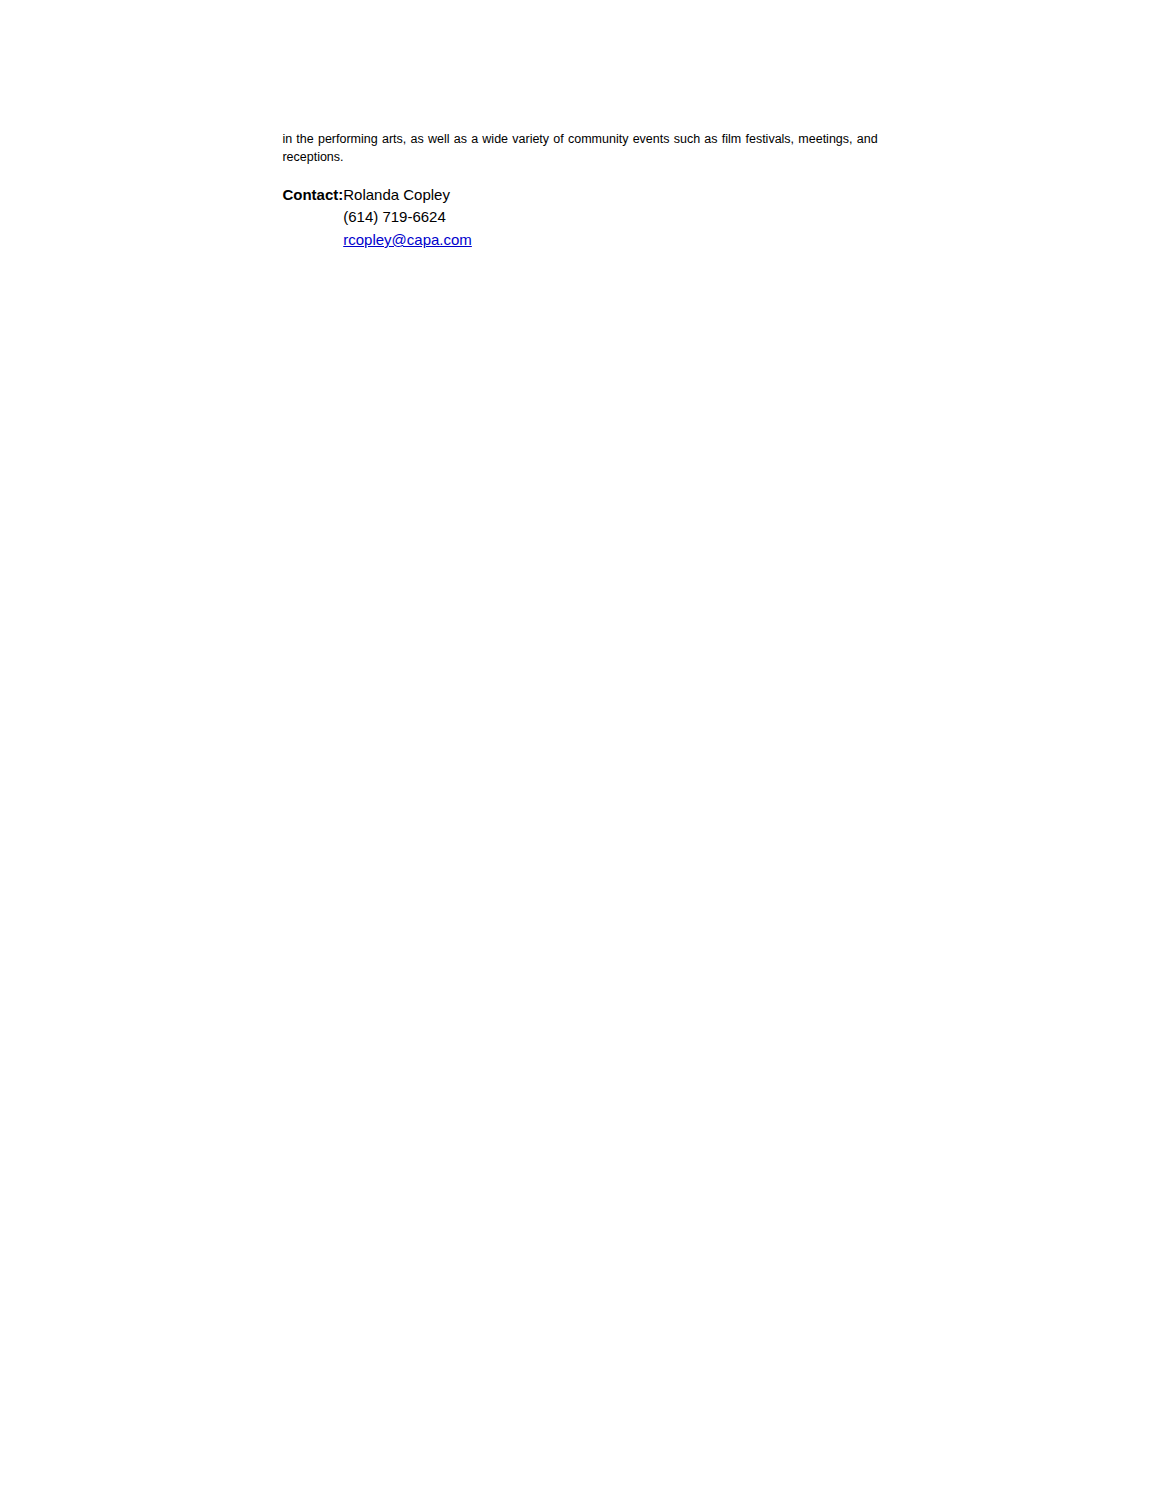in the performing arts, as well as a wide variety of community events such as film festivals, meetings, and receptions.
| Contact: | Rolanda Copley (614) 719-6624 rcopley@capa.com |